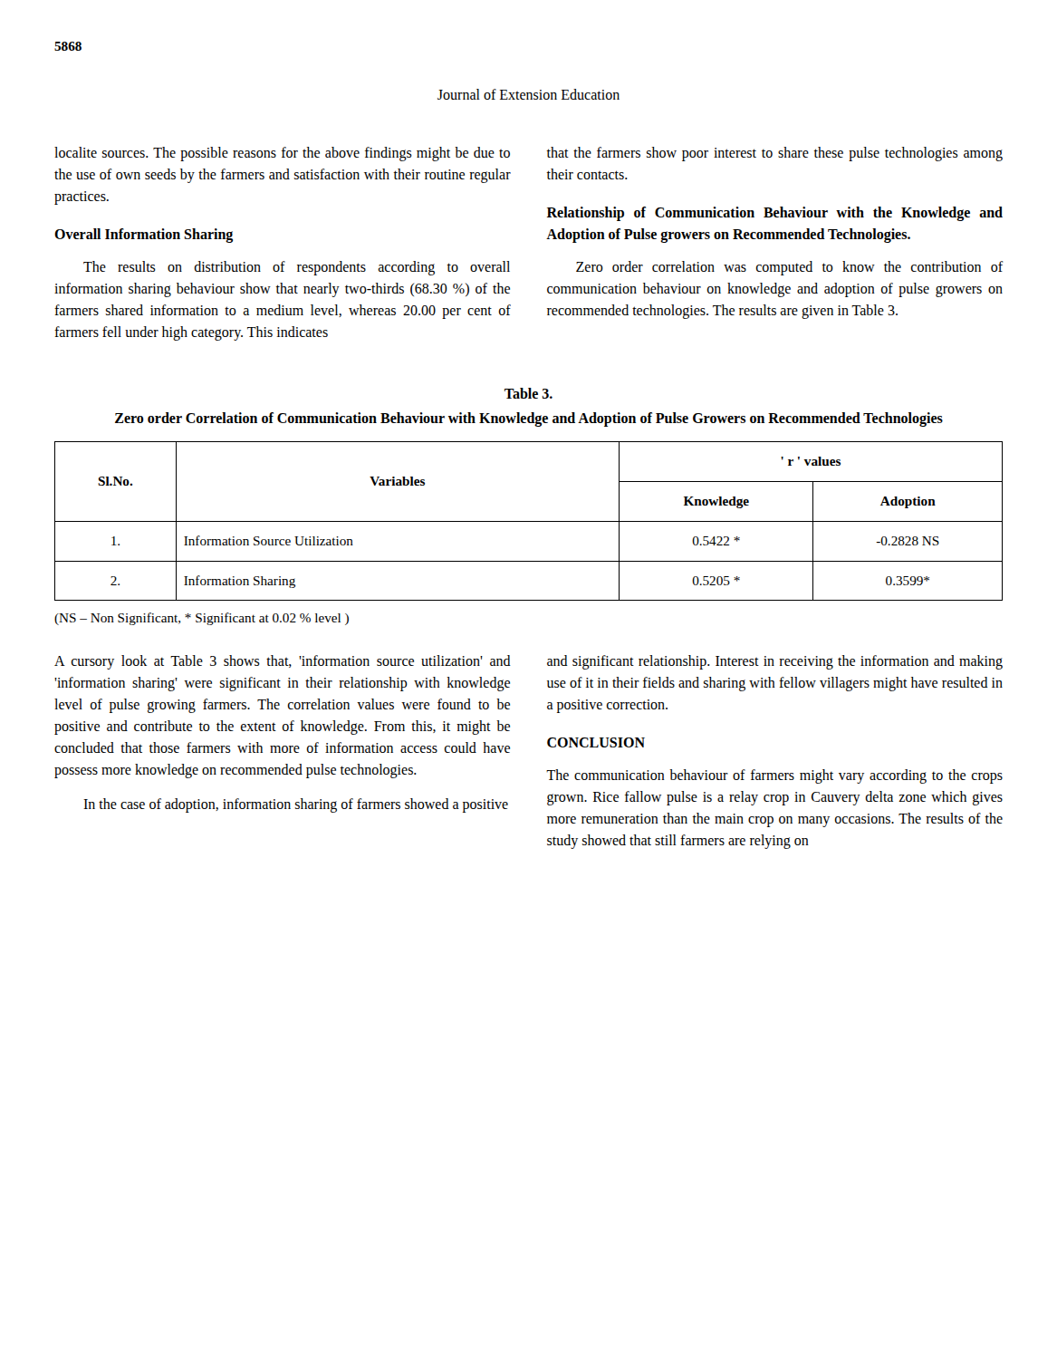5868
Journal of Extension Education
localite sources. The possible reasons for the above findings might be due to the use of own seeds by the farmers and satisfaction with their routine regular practices.
Overall Information Sharing
The results on distribution of respondents according to overall information sharing behaviour show that nearly two-thirds (68.30 %) of the farmers shared information to a medium level, whereas 20.00 per cent of farmers fell under high category. This indicates
that the farmers show poor interest to share these pulse technologies among their contacts.
Relationship of Communication Behaviour with the Knowledge and Adoption of Pulse growers on Recommended Technologies.
Zero order correlation was computed to know the contribution of communication behaviour on knowledge and adoption of pulse growers on recommended technologies. The results are given in Table 3.
Table 3.
Zero order Correlation of Communication Behaviour with Knowledge and Adoption of Pulse Growers on Recommended Technologies
| Sl.No. | Variables | ' r ' values |
| --- | --- | --- |
| Knowledge | Adoption |
| 1. | Information Source Utilization | 0.5422 * | -0.2828 NS |
| 2. | Information Sharing | 0.5205 * | 0.3599* |
(NS – Non Significant, * Significant at 0.02 % level )
A cursory look at Table 3 shows that, 'information source utilization' and 'information sharing' were significant in their relationship with knowledge level of pulse growing farmers. The correlation values were found to be positive and contribute to the extent of knowledge. From this, it might be concluded that those farmers with more of information access could have possess more knowledge on recommended pulse technologies.
In the case of adoption, information sharing of farmers showed a positive
and significant relationship. Interest in receiving the information and making use of it in their fields and sharing with fellow villagers might have resulted in a positive correction.
CONCLUSION
The communication behaviour of farmers might vary according to the crops grown. Rice fallow pulse is a relay crop in Cauvery delta zone which gives more remuneration than the main crop on many occasions. The results of the study showed that still farmers are relying on